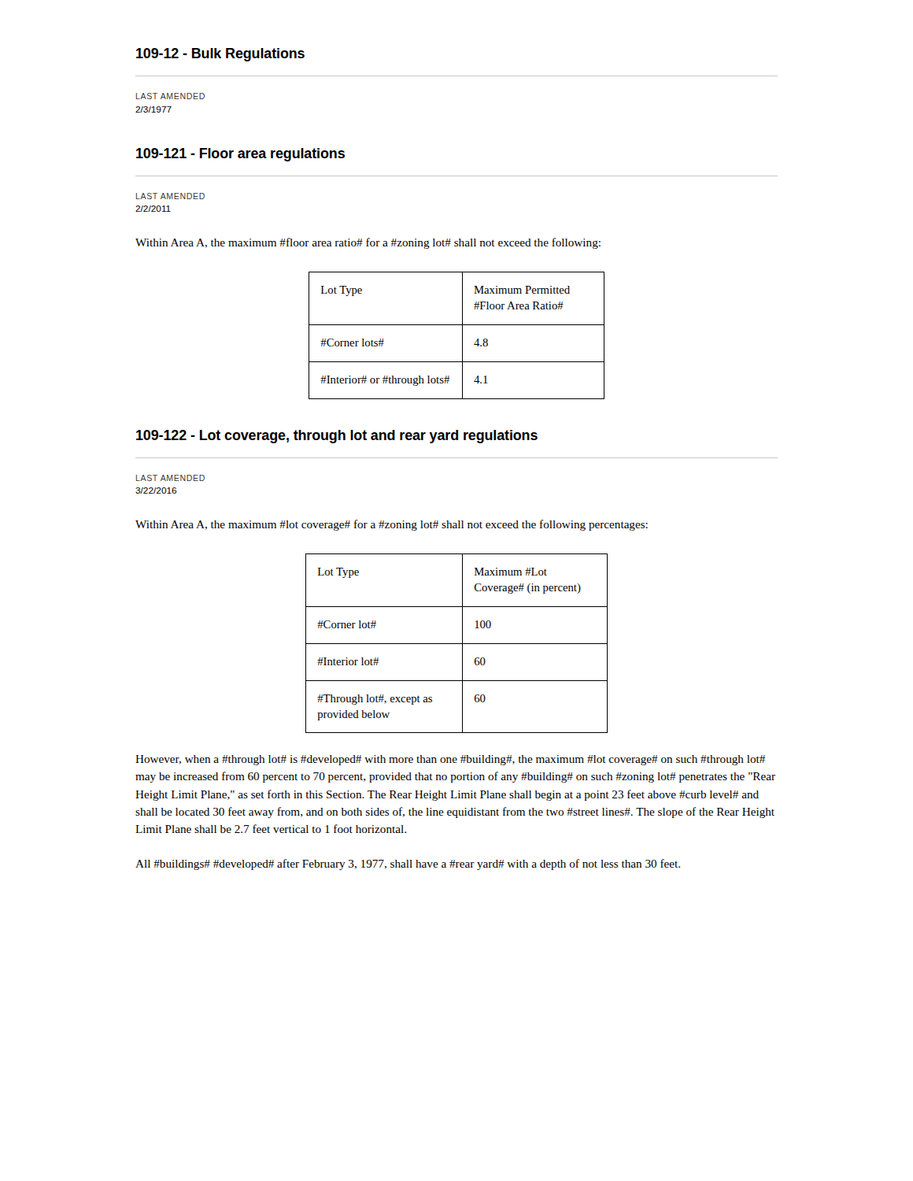109-12 - Bulk Regulations
Last Amended2/3/1977
109-121 - Floor area regulations
Last Amended2/2/2011
Within Area A, the maximum #floor area ratio# for a #zoning lot# shall not exceed the following:
| Lot Type | Maximum Permitted #Floor Area Ratio# |
| #Corner lots# | 4.8 |
| #Interior# or #through lots# | 4.1 |
109-122 - Lot coverage, through lot and rear yard regulations
Last Amended3/22/2016
Within Area A, the maximum #lot coverage# for a #zoning lot# shall not exceed the following percentages:
| Lot Type | Maximum #Lot Coverage# (in percent) |
| #Corner lot# | 100 |
| #Interior lot# | 60 |
| #Through lot#, except as provided below | 60 |
However, when a #through lot# is #developed# with more than one #building#, the maximum #lot coverage# on such #through lot# may be increased from 60 percent to 70 percent, provided that no portion of any #building# on such #zoning lot# penetrates the "Rear Height Limit Plane," as set forth in this Section. The Rear Height Limit Plane shall begin at a point 23 feet above #curb level# and shall be located 30 feet away from, and on both sides of, the line equidistant from the two #street lines#. The slope of the Rear Height Limit Plane shall be 2.7 feet vertical to 1 foot horizontal.
All #buildings# #developed# after February 3, 1977, shall have a #rear yard# with a depth of not less than 30 feet.